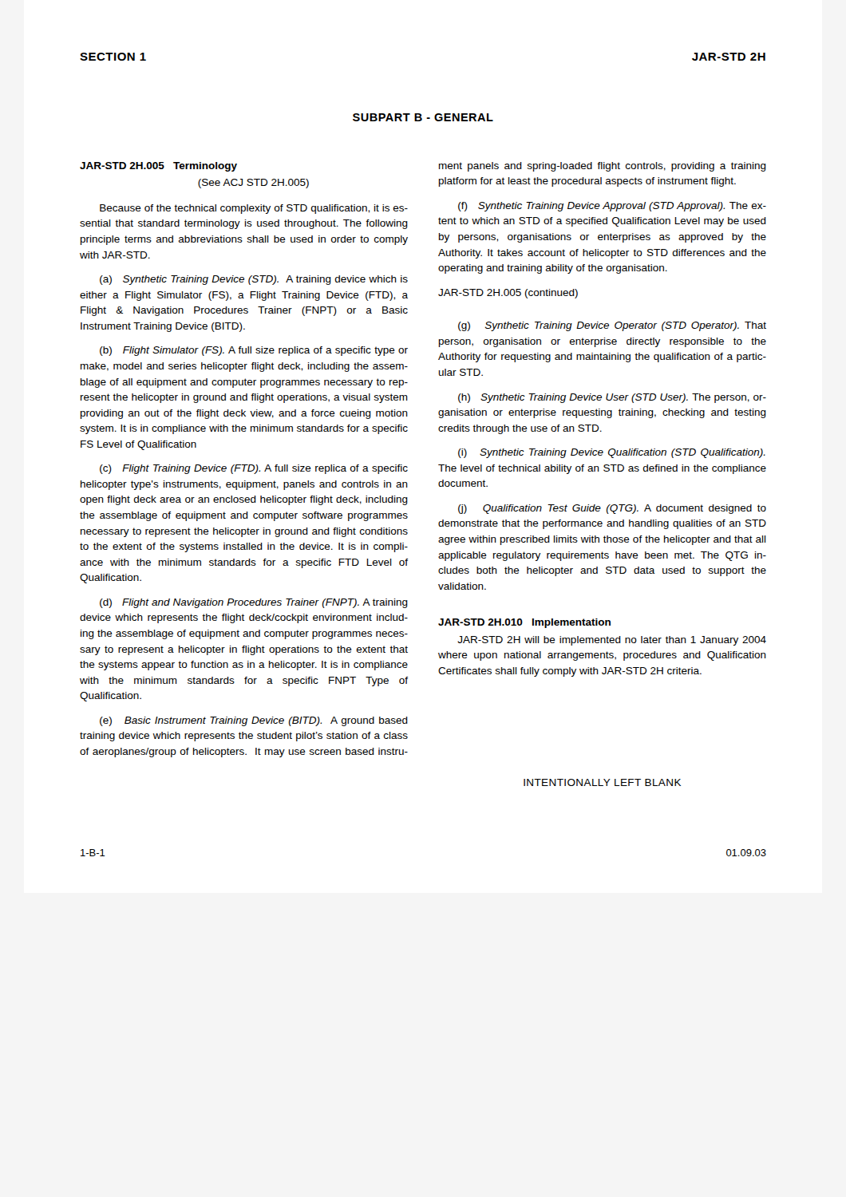SECTION 1 JAR-STD 2H
SUBPART B - GENERAL
JAR-STD 2H.005 Terminology
(See ACJ STD 2H.005)
Because of the technical complexity of STD qualification, it is essential that standard terminology is used throughout. The following principle terms and abbreviations shall be used in order to comply with JAR-STD.
(a) Synthetic Training Device (STD). A training device which is either a Flight Simulator (FS), a Flight Training Device (FTD), a Flight & Navigation Procedures Trainer (FNPT) or a Basic Instrument Training Device (BITD).
(b) Flight Simulator (FS). A full size replica of a specific type or make, model and series helicopter flight deck, including the assemblage of all equipment and computer programmes necessary to represent the helicopter in ground and flight operations, a visual system providing an out of the flight deck view, and a force cueing motion system. It is in compliance with the minimum standards for a specific FS Level of Qualification
(c) Flight Training Device (FTD). A full size replica of a specific helicopter type's instruments, equipment, panels and controls in an open flight deck area or an enclosed helicopter flight deck, including the assemblage of equipment and computer software programmes necessary to represent the helicopter in ground and flight conditions to the extent of the systems installed in the device. It is in compliance with the minimum standards for a specific FTD Level of Qualification.
(d) Flight and Navigation Procedures Trainer (FNPT). A training device which represents the flight deck/cockpit environment including the assemblage of equipment and computer programmes necessary to represent a helicopter in flight operations to the extent that the systems appear to function as in a helicopter. It is in compliance with the minimum standards for a specific FNPT Type of Qualification.
(e) Basic Instrument Training Device (BITD). A ground based training device which represents the student pilot’s station of a class of aeroplanes/group of helicopters. It may use screen based instrument panels and spring-loaded flight controls, providing a training platform for at least the procedural aspects of instrument flight.
(f) Synthetic Training Device Approval (STD Approval). The extent to which an STD of a specified Qualification Level may be used by persons, organisations or enterprises as approved by the Authority. It takes account of helicopter to STD differences and the operating and training ability of the organisation.
JAR-STD 2H.005 (continued)
(g) Synthetic Training Device Operator (STD Operator). That person, organisation or enterprise directly responsible to the Authority for requesting and maintaining the qualification of a particular STD.
(h) Synthetic Training Device User (STD User). The person, organisation or enterprise requesting training, checking and testing credits through the use of an STD.
(i) Synthetic Training Device Qualification (STD Qualification). The level of technical ability of an STD as defined in the compliance document.
(j) Qualification Test Guide (QTG). A document designed to demonstrate that the performance and handling qualities of an STD agree within prescribed limits with those of the helicopter and that all applicable regulatory requirements have been met. The QTG includes both the helicopter and STD data used to support the validation.
JAR-STD 2H.010 Implementation
JAR-STD 2H will be implemented no later than 1 January 2004 where upon national arrangements, procedures and Qualification Certificates shall fully comply with JAR-STD 2H criteria.
INTENTIONALLY LEFT BLANK
1-B-1 01.09.03